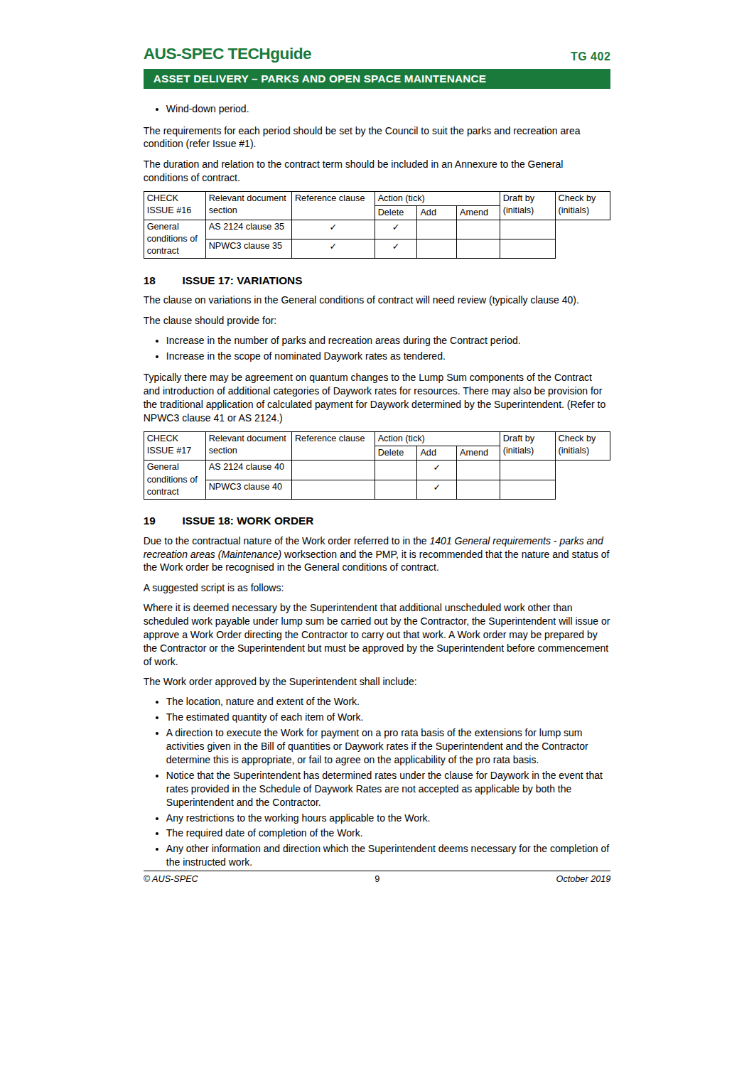AUS-SPEC TECHguide
TG 402
ASSET DELIVERY – PARKS AND OPEN SPACE MAINTENANCE
Wind-down period.
The requirements for each period should be set by the Council to suit the parks and recreation area condition (refer Issue #1).
The duration and relation to the contract term should be included in an Annexure to the General conditions of contract.
| CHECK ISSUE #16 | Relevant document section | Reference clause | Action (tick) | Draft by (initials) | Check by (initials) |
| Delete | Add | Amend |
| General conditions of contract | AS 2124 clause 35 | ✓ | ✓ | | | |
| NPWC3 clause 35 | ✓ | ✓ | | | |
18 ISSUE 17: VARIATIONS
The clause on variations in the General conditions of contract will need review (typically clause 40).
The clause should provide for:
Increase in the number of parks and recreation areas during the Contract period.
Increase in the scope of nominated Daywork rates as tendered.
Typically there may be agreement on quantum changes to the Lump Sum components of the Contract and introduction of additional categories of Daywork rates for resources. There may also be provision for the traditional application of calculated payment for Daywork determined by the Superintendent. (Refer to NPWC3 clause 41 or AS 2124.)
| CHECK ISSUE #17 | Relevant document section | Reference clause | Action (tick) | Draft by (initials) | Check by (initials) |
| Delete | Add | Amend |
| General conditions of contract | AS 2124 clause 40 | | | ✓ | | |
| NPWC3 clause 40 | | | ✓ | | |
19 ISSUE 18: WORK ORDER
Due to the contractual nature of the Work order referred to in the 1401 General requirements - parks and recreation areas (Maintenance) worksection and the PMP, it is recommended that the nature and status of the Work order be recognised in the General conditions of contract.
A suggested script is as follows:
Where it is deemed necessary by the Superintendent that additional unscheduled work other than scheduled work payable under lump sum be carried out by the Contractor, the Superintendent will issue or approve a Work Order directing the Contractor to carry out that work. A Work order may be prepared by the Contractor or the Superintendent but must be approved by the Superintendent before commencement of work.
The Work order approved by the Superintendent shall include:
The location, nature and extent of the Work.
The estimated quantity of each item of Work.
A direction to execute the Work for payment on a pro rata basis of the extensions for lump sum activities given in the Bill of quantities or Daywork rates if the Superintendent and the Contractor determine this is appropriate, or fail to agree on the applicability of the pro rata basis.
Notice that the Superintendent has determined rates under the clause for Daywork in the event that rates provided in the Schedule of Daywork Rates are not accepted as applicable by both the Superintendent and the Contractor.
Any restrictions to the working hours applicable to the Work.
The required date of completion of the Work.
Any other information and direction which the Superintendent deems necessary for the completion of the instructed work.
© AUS-SPEC 9 October 2019